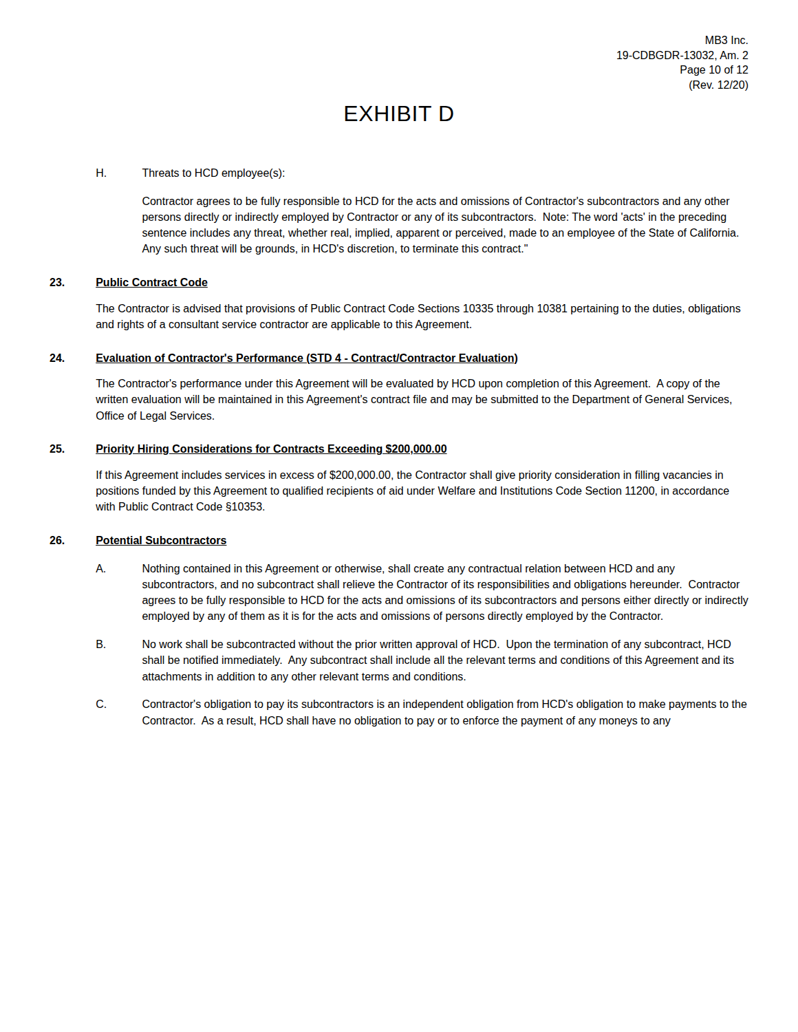MB3 Inc.
19-CDBGDR-13032, Am. 2
Page 10 of 12
(Rev. 12/20)
EXHIBIT D
H.
Threats to HCD employee(s):
Contractor agrees to be fully responsible to HCD for the acts and omissions of Contractor's subcontractors and any other persons directly or indirectly employed by Contractor or any of its subcontractors. Note: The word 'acts' in the preceding sentence includes any threat, whether real, implied, apparent or perceived, made to an employee of the State of California. Any such threat will be grounds, in HCD's discretion, to terminate this contract."
23.
Public Contract Code
The Contractor is advised that provisions of Public Contract Code Sections 10335 through 10381 pertaining to the duties, obligations and rights of a consultant service contractor are applicable to this Agreement.
24.
Evaluation of Contractor's Performance (STD 4 - Contract/Contractor Evaluation)
The Contractor's performance under this Agreement will be evaluated by HCD upon completion of this Agreement. A copy of the written evaluation will be maintained in this Agreement's contract file and may be submitted to the Department of General Services, Office of Legal Services.
25.
Priority Hiring Considerations for Contracts Exceeding $200,000.00
If this Agreement includes services in excess of $200,000.00, the Contractor shall give priority consideration in filling vacancies in positions funded by this Agreement to qualified recipients of aid under Welfare and Institutions Code Section 11200, in accordance with Public Contract Code §10353.
26.
Potential Subcontractors
A.
Nothing contained in this Agreement or otherwise, shall create any contractual relation between HCD and any subcontractors, and no subcontract shall relieve the Contractor of its responsibilities and obligations hereunder. Contractor agrees to be fully responsible to HCD for the acts and omissions of its subcontractors and persons either directly or indirectly employed by any of them as it is for the acts and omissions of persons directly employed by the Contractor.
B.
No work shall be subcontracted without the prior written approval of HCD. Upon the termination of any subcontract, HCD shall be notified immediately. Any subcontract shall include all the relevant terms and conditions of this Agreement and its attachments in addition to any other relevant terms and conditions.
C.
Contractor's obligation to pay its subcontractors is an independent obligation from HCD's obligation to make payments to the Contractor. As a result, HCD shall have no obligation to pay or to enforce the payment of any moneys to any